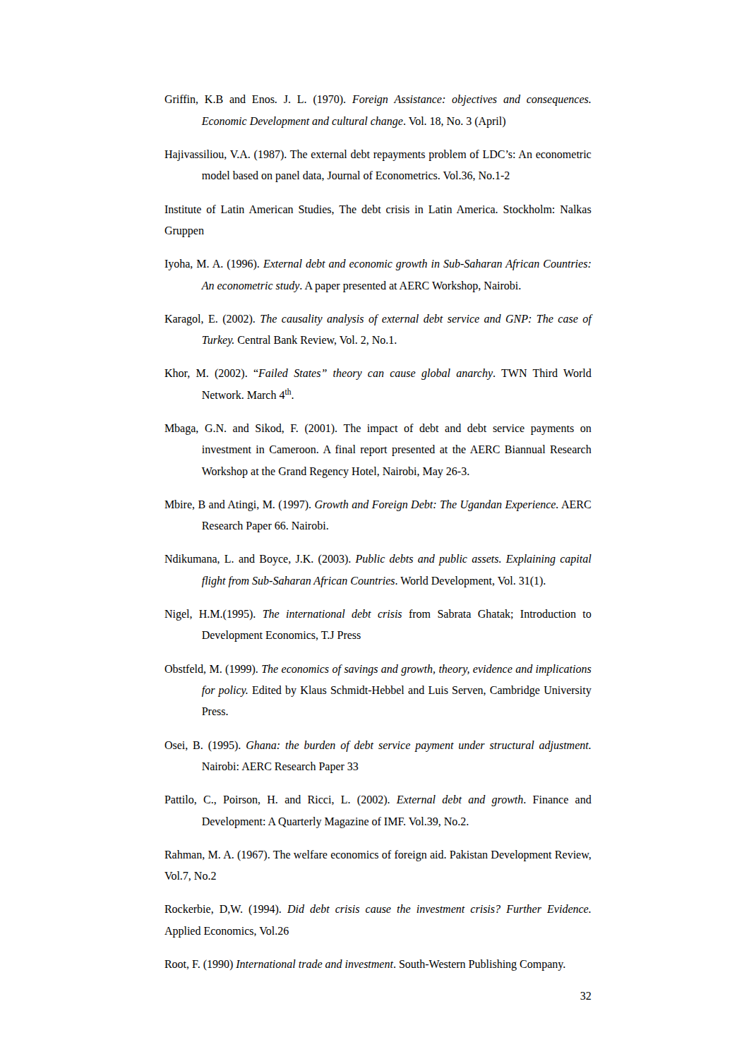Griffin, K.B and Enos. J. L. (1970). Foreign Assistance: objectives and consequences. Economic Development and cultural change. Vol. 18, No. 3 (April)
Hajivassiliou, V.A. (1987). The external debt repayments problem of LDC’s: An econometric model based on panel data, Journal of Econometrics. Vol.36, No.1-2
Institute of Latin American Studies, The debt crisis in Latin America. Stockholm: Nalkas Gruppen
Iyoha, M. A. (1996). External debt and economic growth in Sub-Saharan African Countries: An econometric study. A paper presented at AERC Workshop, Nairobi.
Karagol, E. (2002). The causality analysis of external debt service and GNP: The case of Turkey. Central Bank Review, Vol. 2, No.1.
Khor, M. (2002). “Failed States” theory can cause global anarchy. TWN Third World Network. March 4th.
Mbaga, G.N. and Sikod, F. (2001). The impact of debt and debt service payments on investment in Cameroon. A final report presented at the AERC Biannual Research Workshop at the Grand Regency Hotel, Nairobi, May 26-3.
Mbire, B and Atingi, M. (1997). Growth and Foreign Debt: The Ugandan Experience. AERC Research Paper 66. Nairobi.
Ndikumana, L. and Boyce, J.K. (2003). Public debts and public assets. Explaining capital flight from Sub-Saharan African Countries. World Development, Vol. 31(1).
Nigel, H.M.(1995). The international debt crisis from Sabrata Ghatak; Introduction to Development Economics, T.J Press
Obstfeld, M. (1999). The economics of savings and growth, theory, evidence and implications for policy. Edited by Klaus Schmidt-Hebbel and Luis Serven, Cambridge University Press.
Osei, B. (1995). Ghana: the burden of debt service payment under structural adjustment. Nairobi: AERC Research Paper 33
Pattilo, C., Poirson, H. and Ricci, L. (2002). External debt and growth. Finance and Development: A Quarterly Magazine of IMF. Vol.39, No.2.
Rahman, M. A. (1967). The welfare economics of foreign aid. Pakistan Development Review, Vol.7, No.2
Rockerbie, D,W. (1994). Did debt crisis cause the investment crisis? Further Evidence. Applied Economics, Vol.26
Root, F. (1990) International trade and investment. South-Western Publishing Company.
32